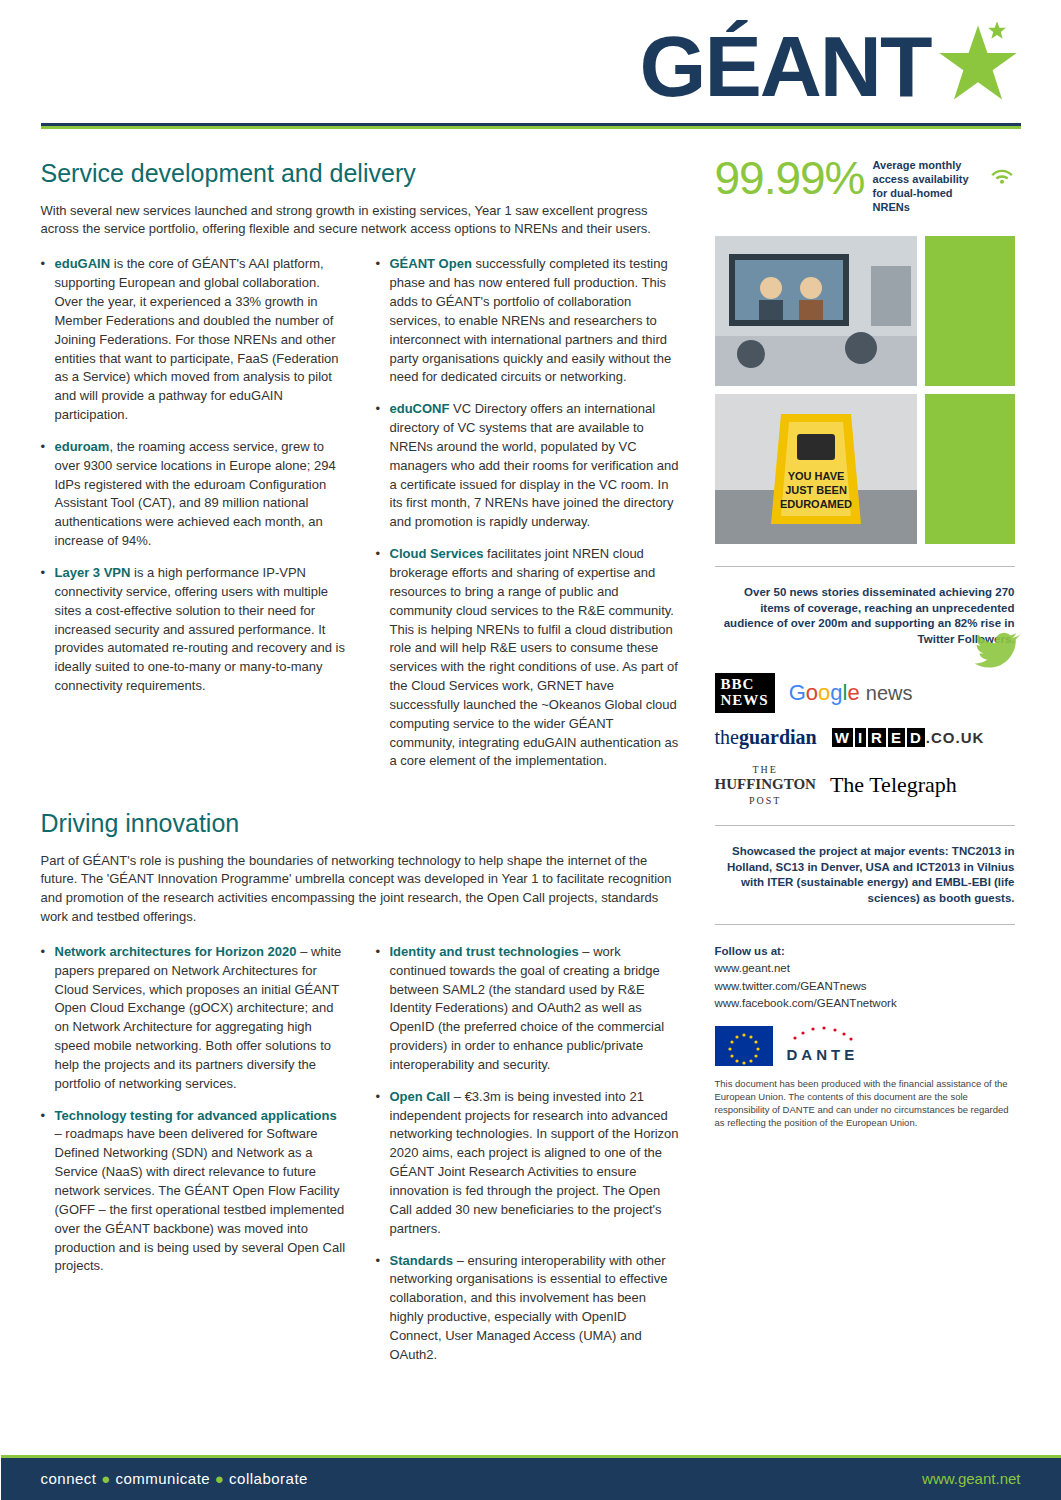GÉANT
Service development and delivery
With several new services launched and strong growth in existing services, Year 1 saw excellent progress across the service portfolio, offering flexible and secure network access options to NRENs and their users.
eduGAIN is the core of GÉANT's AAI platform, supporting European and global collaboration. Over the year, it experienced a 33% growth in Member Federations and doubled the number of Joining Federations. For those NRENs and other entities that want to participate, FaaS (Federation as a Service) which moved from analysis to pilot and will provide a pathway for eduGAIN participation.
eduroam, the roaming access service, grew to over 9300 service locations in Europe alone; 294 IdPs registered with the eduroam Configuration Assistant Tool (CAT), and 89 million national authentications were achieved each month, an increase of 94%.
Layer 3 VPN is a high performance IP-VPN connectivity service, offering users with multiple sites a cost-effective solution to their need for increased security and assured performance. It provides automated re-routing and recovery and is ideally suited to one-to-many or many-to-many connectivity requirements.
GÉANT Open successfully completed its testing phase and has now entered full production. This adds to GÉANT's portfolio of collaboration services, to enable NRENs and researchers to interconnect with international partners and third party organisations quickly and easily without the need for dedicated circuits or networking.
eduCONF VC Directory offers an international directory of VC systems that are available to NRENs around the world, populated by VC managers who add their rooms for verification and a certificate issued for display in the VC room. In its first month, 7 NRENs have joined the directory and promotion is rapidly underway.
Cloud Services facilitates joint NREN cloud brokerage efforts and sharing of expertise and resources to bring a range of public and community cloud services to the R&E community. This is helping NRENs to fulfil a cloud distribution role and will help R&E users to consume these services with the right conditions of use. As part of the Cloud Services work, GRNET have successfully launched the ~Okeanos Global cloud computing service to the wider GÉANT community, integrating eduGAIN authentication as a core element of the implementation.
Driving innovation
Part of GÉANT's role is pushing the boundaries of networking technology to help shape the internet of the future. The 'GÉANT Innovation Programme' umbrella concept was developed in Year 1 to facilitate recognition and promotion of the research activities encompassing the joint research, the Open Call projects, standards work and testbed offerings.
Network architectures for Horizon 2020 – white papers prepared on Network Architectures for Cloud Services, which proposes an initial GÉANT Open Cloud Exchange (gOCX) architecture; and on Network Architecture for aggregating high speed mobile networking. Both offer solutions to help the projects and its partners diversify the portfolio of networking services.
Technology testing for advanced applications – roadmaps have been delivered for Software Defined Networking (SDN) and Network as a Service (NaaS) with direct relevance to future network services. The GÉANT Open Flow Facility (GOFF – the first operational testbed implemented over the GÉANT backbone) was moved into production and is being used by several Open Call projects.
Identity and trust technologies – work continued towards the goal of creating a bridge between SAML2 (the standard used by R&E Identity Federations) and OAuth2 as well as OpenID (the preferred choice of the commercial providers) in order to enhance public/private interoperability and security.
Open Call – €3.3m is being invested into 21 independent projects for research into advanced networking technologies. In support of the Horizon 2020 aims, each project is aligned to one of the GÉANT Joint Research Activities to ensure innovation is fed through the project. The Open Call added 30 new beneficiaries to the project's partners.
Standards – ensuring interoperability with other networking organisations is essential to effective collaboration, and this involvement has been highly productive, especially with OpenID Connect, User Managed Access (UMA) and OAuth2.
99.99%
Average monthly
access availability
for dual-homed NRENs
YOU HAVE JUST BEEN EDUROAMED
Over 50 news stories disseminated achieving 270 items of coverage, reaching an unprecedented audience of over 200m and supporting an 82% rise in Twitter Followers.
BBC NEWS
Google news
theguardian
WIRED.CO.UK
THE
HUFFINGTON
POST
The Telegraph
Showcased the project at major events: TNC2013 in Holland, SC13 in Denver, USA and ICT2013 in Vilnius with ITER (sustainable energy) and EMBL-EBI (life sciences) as booth guests.
Follow us at:
www.geant.net
www.twitter.com/GEANTnews
www.facebook.com/GEANTnetwork
DANTE
This document has been produced with the financial assistance of the European Union. The contents of this document are the sole responsibility of DANTE and can under no circumstances be regarded as reflecting the position of the European Union.
connect ● communicate ● collaborate
www.geant.net